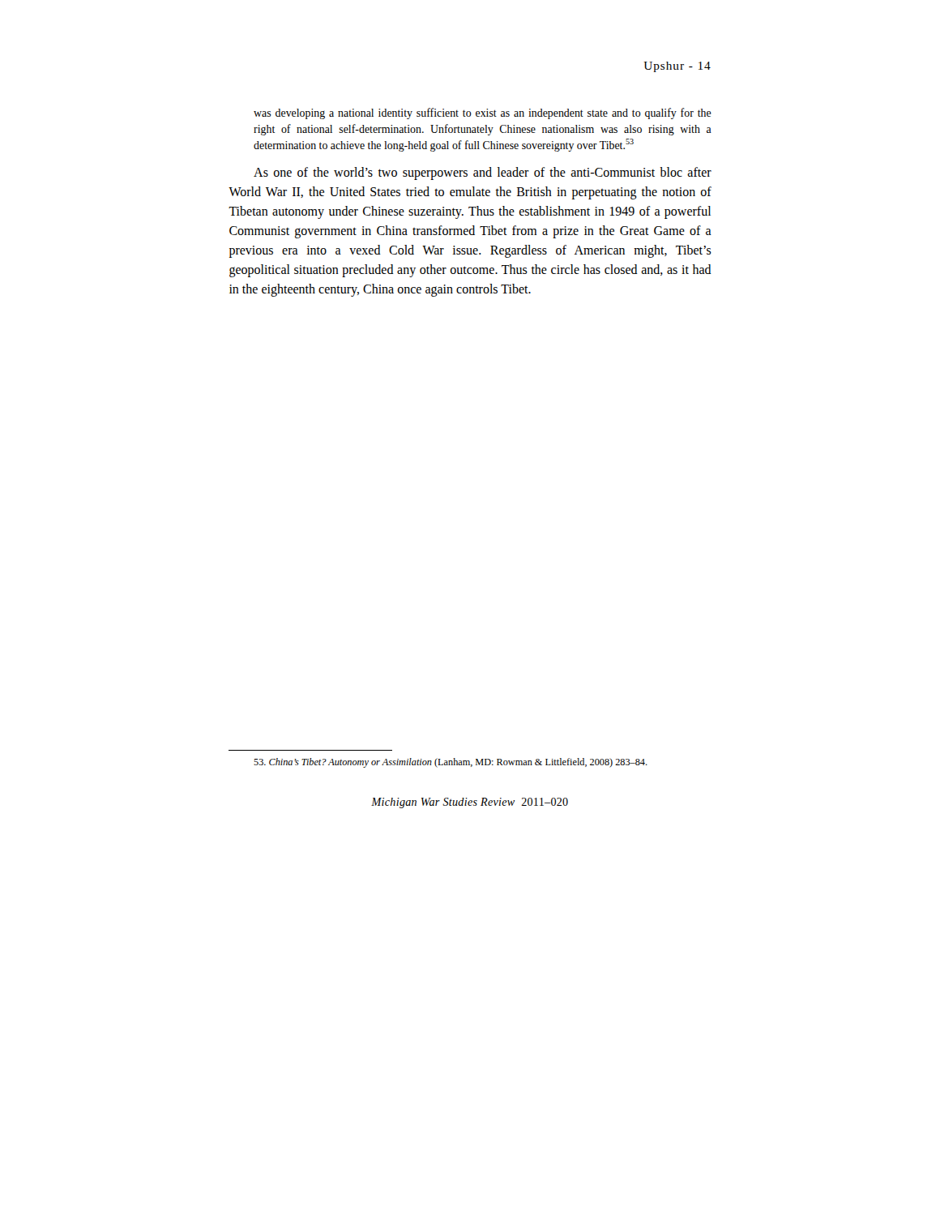Upshur - 14
was developing a national identity sufficient to exist as an independent state and to qualify for the right of national self-determination. Unfortunately Chinese nationalism was also rising with a determination to achieve the long-held goal of full Chinese sovereignty over Tibet.53
As one of the world’s two superpowers and leader of the anti-Communist bloc after World War II, the United States tried to emulate the British in perpetuating the notion of Tibetan autonomy under Chinese suzerainty. Thus the establishment in 1949 of a powerful Communist government in China transformed Tibet from a prize in the Great Game of a previous era into a vexed Cold War issue. Regardless of American might, Tibet’s geopolitical situation precluded any other outcome. Thus the circle has closed and, as it had in the eighteenth century, China once again controls Tibet.
53. China’s Tibet? Autonomy or Assimilation (Lanham, MD: Rowman & Littlefield, 2008) 283–84.
Michigan War Studies Review 2011–020